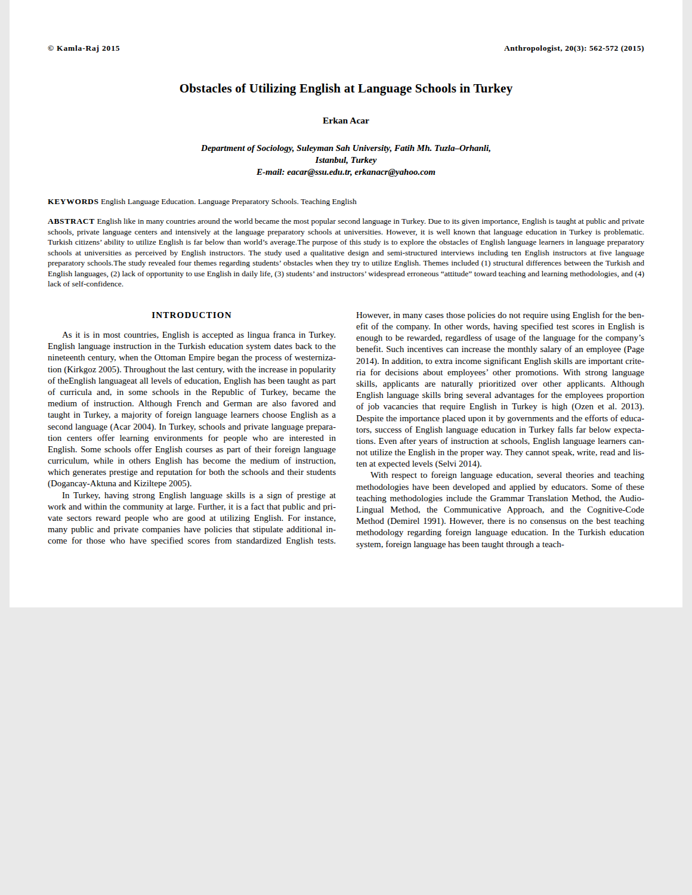© Kamla-Raj 2015
Anthropologist, 20(3): 562-572 (2015)
Obstacles of Utilizing English at Language Schools in Turkey
Erkan Acar
Department of Sociology, Suleyman Sah University, Fatih Mh. Tuzla–Orhanli,
Istanbul, Turkey
E-mail: eacar@ssu.edu.tr, erkanacr@yahoo.com
KEYWORDS English Language Education. Language Preparatory Schools. Teaching English
ABSTRACT English like in many countries around the world became the most popular second language in Turkey. Due to its given importance, English is taught at public and private schools, private language centers and intensively at the language preparatory schools at universities. However, it is well known that language education in Turkey is problematic. Turkish citizens’ ability to utilize English is far below than world’s average.The purpose of this study is to explore the obstacles of English language learners in language preparatory schools at universities as perceived by English instructors. The study used a qualitative design and semi-structured interviews including ten English instructors at five language preparatory schools.The study revealed four themes regarding students’ obstacles when they try to utilize English. Themes included (1) structural differences between the Turkish and English languages, (2) lack of opportunity to use English in daily life, (3) students’ and instructors’ widespread erroneous “attitude” toward teaching and learning methodologies, and (4) lack of self-confidence.
INTRODUCTION
As it is in most countries, English is accepted as lingua franca in Turkey. English language instruction in the Turkish education system dates back to the nineteenth century, when the Ottoman Empire began the process of westernization (Kirkgoz 2005). Throughout the last century, with the increase in popularity of theEnglish languageat all levels of education, English has been taught as part of curricula and, in some schools in the Republic of Turkey, became the medium of instruction. Although French and German are also favored and taught in Turkey, a majority of foreign language learners choose English as a second language (Acar 2004). In Turkey, schools and private language preparation centers offer learning environments for people who are interested in English. Some schools offer English courses as part of their foreign language curriculum, while in others English has become the medium of instruction, which generates prestige and reputation for both the schools and their students (Dogancay-Aktuna and Kiziltepe 2005).
In Turkey, having strong English language skills is a sign of prestige at work and within the community at large. Further, it is a fact that public and private sectors reward people who are good at utilizing English. For instance, many public and private companies have policies that stipulate additional income for those who have specified scores from standardized English tests. However, in many cases those policies do not require using English for the benefit of the company. In other words, having specified test scores in English is enough to be rewarded, regardless of usage of the language for the company’s benefit. Such incentives can increase the monthly salary of an employee (Page 2014). In addition, to extra income significant English skills are important criteria for decisions about employees’ other promotions. With strong language skills, applicants are naturally prioritized over other applicants. Although English language skills bring several advantages for the employees proportion of job vacancies that require English in Turkey is high (Ozen et al. 2013). Despite the importance placed upon it by governments and the efforts of educators, success of English language education in Turkey falls far below expectations. Even after years of instruction at schools, English language learners cannot utilize the English in the proper way. They cannot speak, write, read and listen at expected levels (Selvi 2014).
With respect to foreign language education, several theories and teaching methodologies have been developed and applied by educators. Some of these teaching methodologies include the Grammar Translation Method, the Audio-Lingual Method, the Communicative Approach, and the Cognitive-Code Method (Demirel 1991). However, there is no consensus on the best teaching methodology regarding foreign language education. In the Turkish education system, foreign language has been taught through a teach-